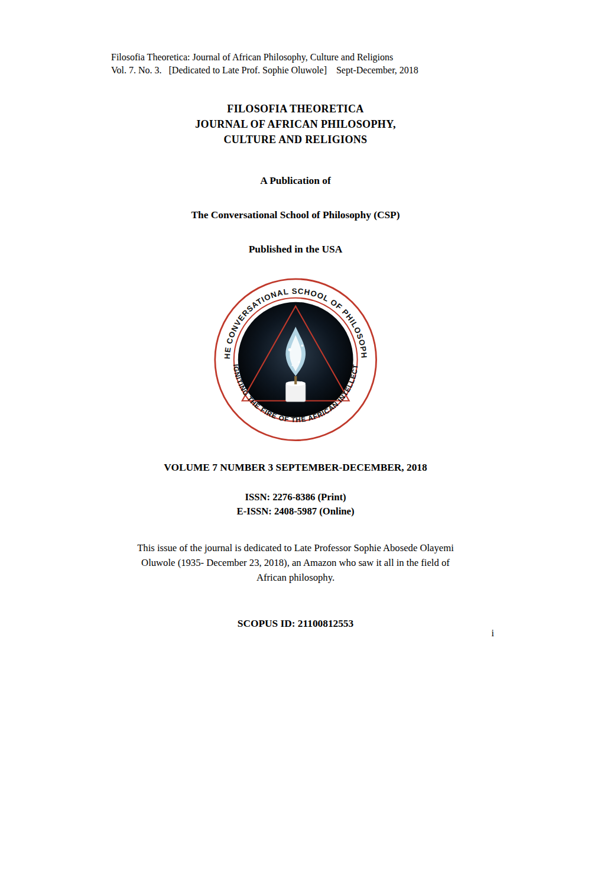Filosofia Theoretica: Journal of African Philosophy, Culture and Religions Vol. 7. No. 3. [Dedicated to Late Prof. Sophie Oluwole] Sept-December, 2018
FILOSOFIA THEORETICA JOURNAL OF AFRICAN PHILOSOPHY, CULTURE AND RELIGIONS
A Publication of
The Conversational School of Philosophy (CSP)
Published in the USA
THE CONVERSATIONAL SCHOOL OF PHILOSOPHY IGNITING THE FIRE OF THE AFRICAN INTELLECT
VOLUME 7 NUMBER 3 SEPTEMBER-DECEMBER, 2018
ISSN: 2276-8386 (Print) E-ISSN: 2408-5987 (Online)
This issue of the journal is dedicated to Late Professor Sophie Abosede Olayemi Oluwole (1935- December 23, 2018), an Amazon who saw it all in the field of African philosophy.
SCOPUS ID: 21100812553
i